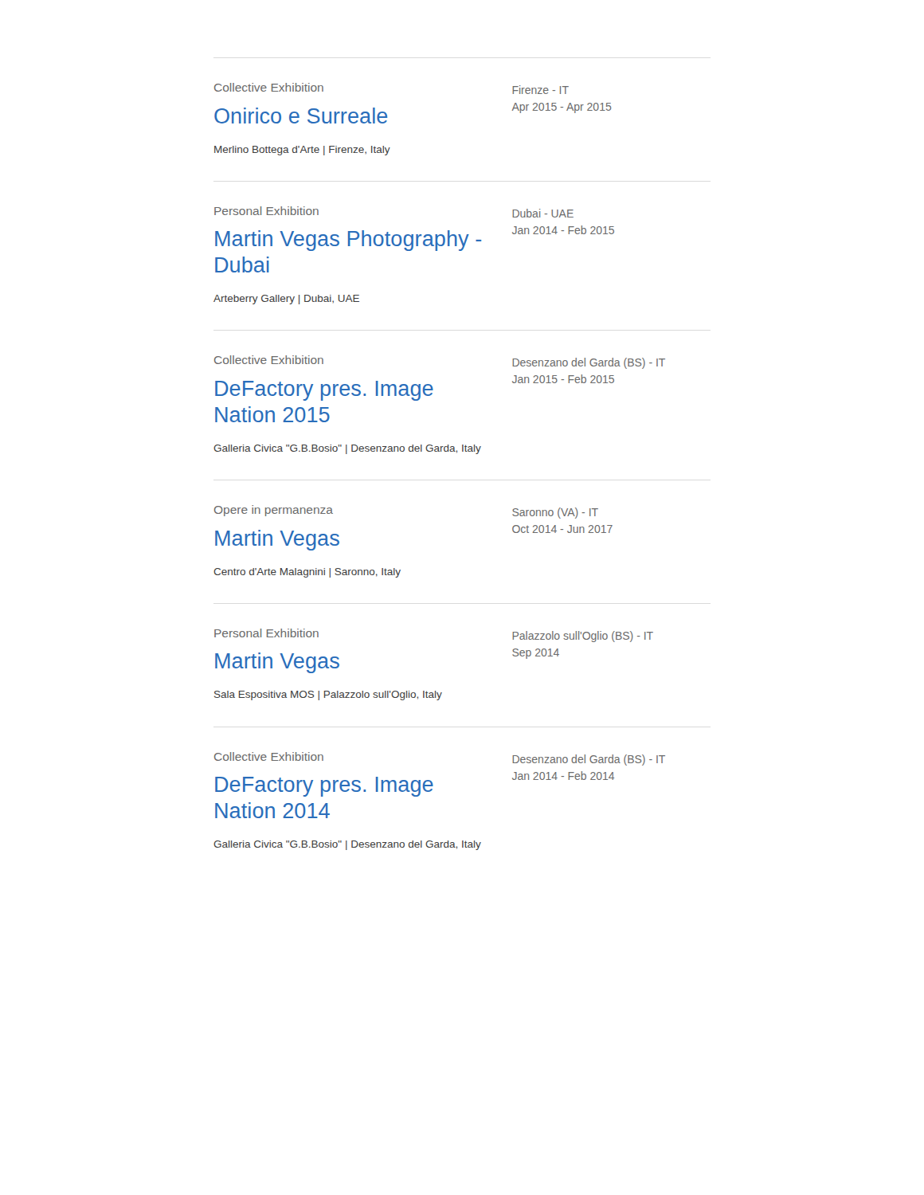Collective Exhibition
Onirico e Surreale
Merlino Bottega d'Arte | Firenze, Italy
Firenze - IT
Apr 2015 - Apr 2015
Personal Exhibition
Martin Vegas Photography - Dubai
Arteberry Gallery | Dubai, UAE
Dubai - UAE
Jan 2014 - Feb 2015
Collective Exhibition
DeFactory pres. Image Nation 2015
Galleria Civica "G.B.Bosio" | Desenzano del Garda, Italy
Desenzano del Garda (BS) - IT
Jan 2015 - Feb 2015
Opere in permanenza
Martin Vegas
Centro d'Arte Malagnini | Saronno, Italy
Saronno (VA) - IT
Oct 2014 - Jun 2017
Personal Exhibition
Martin Vegas
Sala Espositiva MOS | Palazzolo sull'Oglio, Italy
Palazzolo sull'Oglio (BS) - IT
Sep 2014
Collective Exhibition
DeFactory pres. Image Nation 2014
Galleria Civica "G.B.Bosio" | Desenzano del Garda, Italy
Desenzano del Garda (BS) - IT
Jan 2014 - Feb 2014